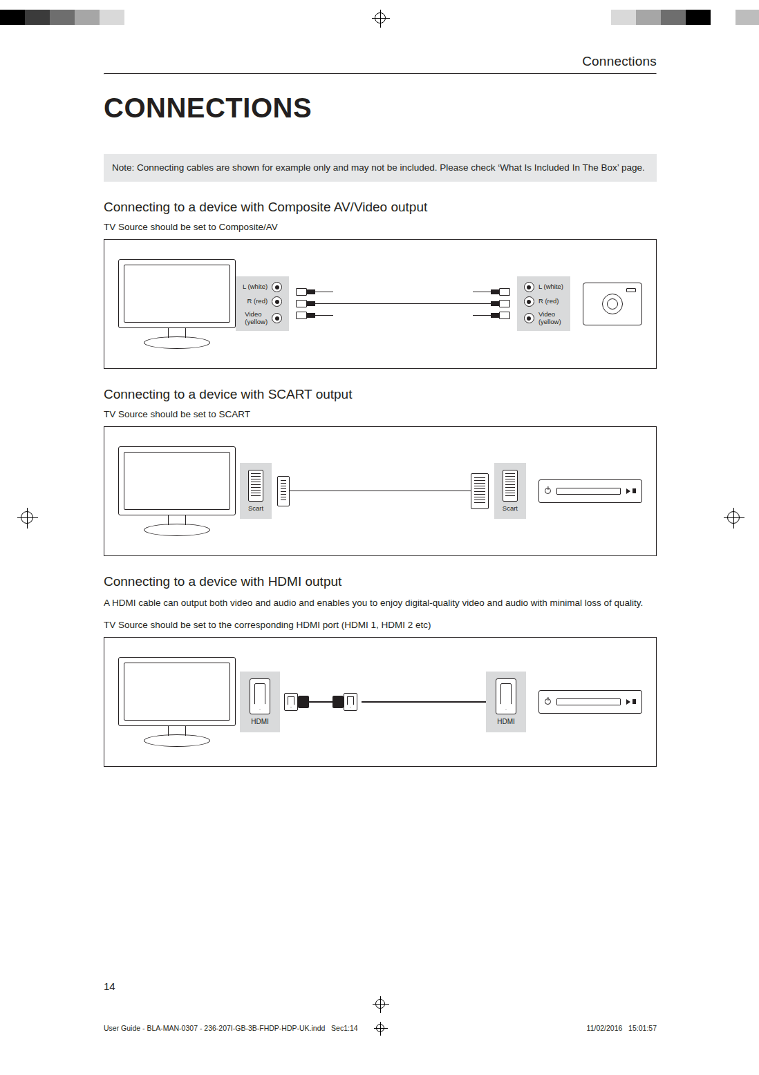Connections
CONNECTIONS
Note: Connecting cables are shown for example only and may not be included. Please check ‘What Is Included In The Box’ page.
Connecting to a device with Composite AV/Video output
TV Source should be set to Composite/AV
L (white)
R (red)
Video
(yellow)
L (white)
R (red)
Video
(yellow)
Connecting to a device with SCART output
TV Source should be set to SCART
Scart
Scart
Connecting to a device with HDMI output
A HDMI cable can output both video and audio and enables you to enjoy digital-quality video and audio with minimal loss of quality.
TV Source should be set to the corresponding HDMI port (HDMI 1, HDMI 2 etc)
HDMI
HDMI
14
User Guide - BLA-MAN-0307 - 236-207I-GB-3B-FHDP-HDP-UK.indd Sec1:14
11/02/2016 15:01:57